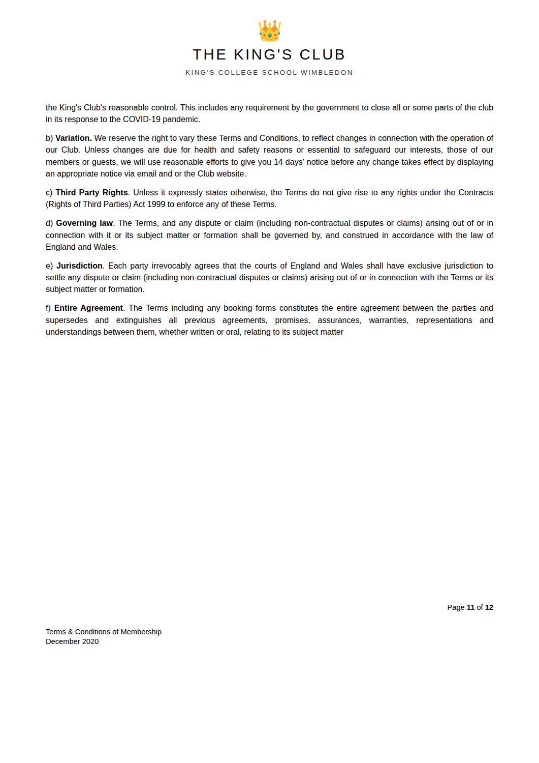👑
THE KING'S CLUB
KING'S COLLEGE SCHOOL WIMBLEDON
the King's Club's reasonable control. This includes any requirement by the government to close all or some parts of the club in its response to the COVID-19 pandemic.
b) Variation. We reserve the right to vary these Terms and Conditions, to reflect changes in connection with the operation of our Club. Unless changes are due for health and safety reasons or essential to safeguard our interests, those of our members or guests, we will use reasonable efforts to give you 14 days' notice before any change takes effect by displaying an appropriate notice via email and or the Club website.
c) Third Party Rights. Unless it expressly states otherwise, the Terms do not give rise to any rights under the Contracts (Rights of Third Parties) Act 1999 to enforce any of these Terms.
d) Governing law. The Terms, and any dispute or claim (including non-contractual disputes or claims) arising out of or in connection with it or its subject matter or formation shall be governed by, and construed in accordance with the law of England and Wales.
e) Jurisdiction. Each party irrevocably agrees that the courts of England and Wales shall have exclusive jurisdiction to settle any dispute or claim (including non-contractual disputes or claims) arising out of or in connection with the Terms or its subject matter or formation.
f) Entire Agreement. The Terms including any booking forms constitutes the entire agreement between the parties and supersedes and extinguishes all previous agreements, promises, assurances, warranties, representations and understandings between them, whether written or oral, relating to its subject matter
Page 11 of 12
Terms & Conditions of Membership
December 2020